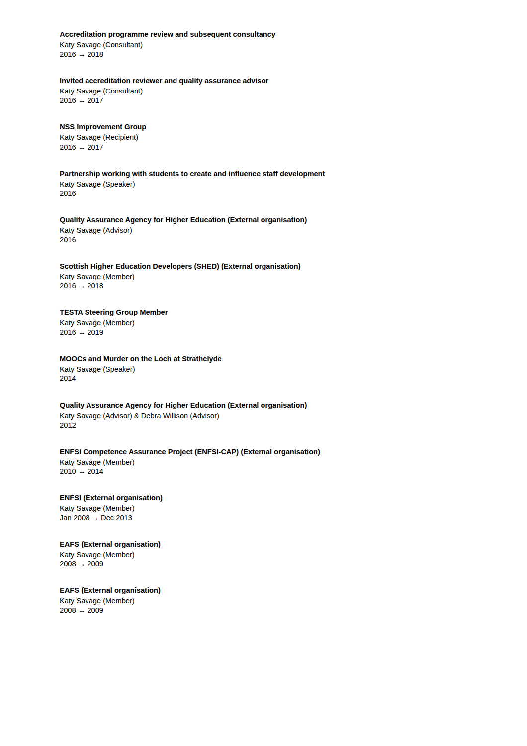Accreditation programme review and subsequent consultancy
Katy Savage (Consultant)
2016 → 2018
Invited accreditation reviewer and quality assurance advisor
Katy Savage (Consultant)
2016 → 2017
NSS Improvement Group
Katy Savage (Recipient)
2016 → 2017
Partnership working with students to create and influence staff development
Katy Savage (Speaker)
2016
Quality Assurance Agency for Higher Education (External organisation)
Katy Savage (Advisor)
2016
Scottish Higher Education Developers (SHED) (External organisation)
Katy Savage (Member)
2016 → 2018
TESTA Steering Group Member
Katy Savage (Member)
2016 → 2019
MOOCs and Murder on the Loch at Strathclyde
Katy Savage (Speaker)
2014
Quality Assurance Agency for Higher Education (External organisation)
Katy Savage (Advisor) & Debra Willison (Advisor)
2012
ENFSI Competence Assurance Project (ENFSI-CAP) (External organisation)
Katy Savage (Member)
2010 → 2014
ENFSI (External organisation)
Katy Savage (Member)
Jan 2008 → Dec 2013
EAFS (External organisation)
Katy Savage (Member)
2008 → 2009
EAFS (External organisation)
Katy Savage (Member)
2008 → 2009